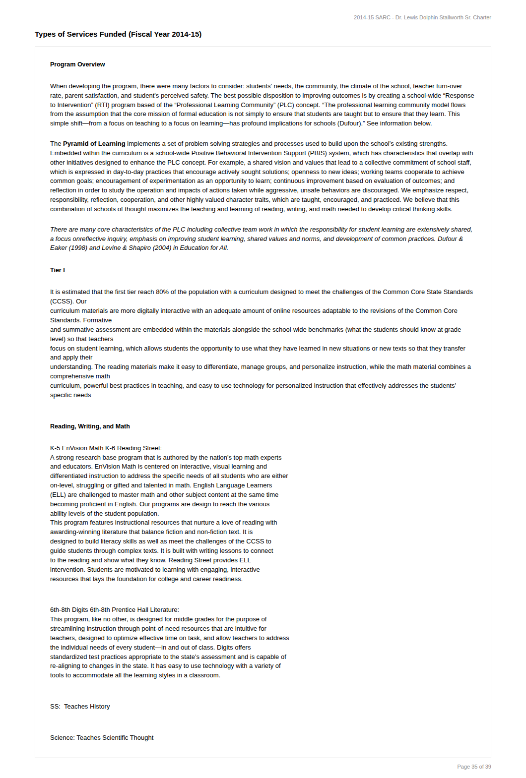2014-15 SARC - Dr. Lewis Dolphin Stallworth Sr. Charter
Types of Services Funded (Fiscal Year 2014-15)
Program Overview
When developing the program, there were many factors to consider: students' needs, the community, the climate of the school, teacher turn-over rate, parent satisfaction, and student's perceived safety. The best possible disposition to improving outcomes is by creating a school-wide “Response to Intervention” (RTI) program based of the “Professional Learning Community” (PLC) concept. “The professional learning community model flows from the assumption that the core mission of formal education is not simply to ensure that students are taught but to ensure that they learn. This simple shift—from a focus on teaching to a focus on learning—has profound implications for schools (Dufour).” See information below.
The Pyramid of Learning implements a set of problem solving strategies and processes used to build upon the school’s existing strengths. Embedded within the curriculum is a school-wide Positive Behavioral Intervention Support (PBIS) system, which has characteristics that overlap with other initiatives designed to enhance the PLC concept. For example, a shared vision and values that lead to a collective commitment of school staff, which is expressed in day-to-day practices that encourage actively sought solutions; openness to new ideas; working teams cooperate to achieve common goals; encouragement of experimentation as an opportunity to learn; continuous improvement based on evaluation of outcomes; and reflection in order to study the operation and impacts of actions taken while aggressive, unsafe behaviors are discouraged. We emphasize respect, responsibility, reflection, cooperation, and other highly valued character traits, which are taught, encouraged, and practiced. We believe that this combination of schools of thought maximizes the teaching and learning of reading, writing, and math needed to develop critical thinking skills.
There are many core characteristics of the PLC including collective team work in which the responsibility for student learning are extensively shared, a focus onreflective inquiry, emphasis on improving student learning, shared values and norms, and development of common practices. Dufour & Eaker (1998) and Levine & Shapiro (2004) in Education for All.
Tier I
It is estimated that the first tier reach 80% of the population with a curriculum designed to meet the challenges of the Common Core State Standards (CCSS). Our
curriculum materials are more digitally interactive with an adequate amount of online resources adaptable to the revisions of the Common Core Standards. Formative
and summative assessment are embedded within the materials alongside the school-wide benchmarks (what the students should know at grade level) so that teachers
focus on student learning, which allows students the opportunity to use what they have learned in new situations or new texts so that they transfer and apply their
understanding. The reading materials make it easy to differentiate, manage groups, and personalize instruction, while the math material combines a comprehensive math
curriculum, powerful best practices in teaching, and easy to use technology for personalized instruction that effectively addresses the students' specific needs
Reading, Writing, and Math
K-5 EnVision Math K-6 Reading Street:
A strong research base program that is authored by the nation's top math experts
and educators. EnVision Math is centered on interactive, visual learning and
differentiated instruction to address the specific needs of all students who are either
on-level, struggling or gifted and talented in math. English Language Learners
(ELL) are challenged to master math and other subject content at the same time
becoming proficient in English. Our programs are design to reach the various
ability levels of the student population.
This program features instructional resources that nurture a love of reading with
awarding-winning literature that balance fiction and non-fiction text. It is
designed to build literacy skills as well as meet the challenges of the CCSS to
guide students through complex texts. It is built with writing lessons to connect
to the reading and show what they know. Reading Street provides ELL
intervention. Students are motivated to learning with engaging, interactive
resources that lays the foundation for college and career readiness.
6th-8th Digits 6th-8th Prentice Hall Literature:
This program, like no other, is designed for middle grades for the purpose of
streamlining instruction through point-of-need resources that are intuitive for
teachers, designed to optimize effective time on task, and allow teachers to address
the individual needs of every student—in and out of class. Digits offers
standardized test practices appropriate to the state's assessment and is capable of
re-aligning to changes in the state. It has easy to use technology with a variety of
tools to accommodate all the learning styles in a classroom.
SS: Teaches History
Science: Teaches Scientific Thought
Page 35 of 39